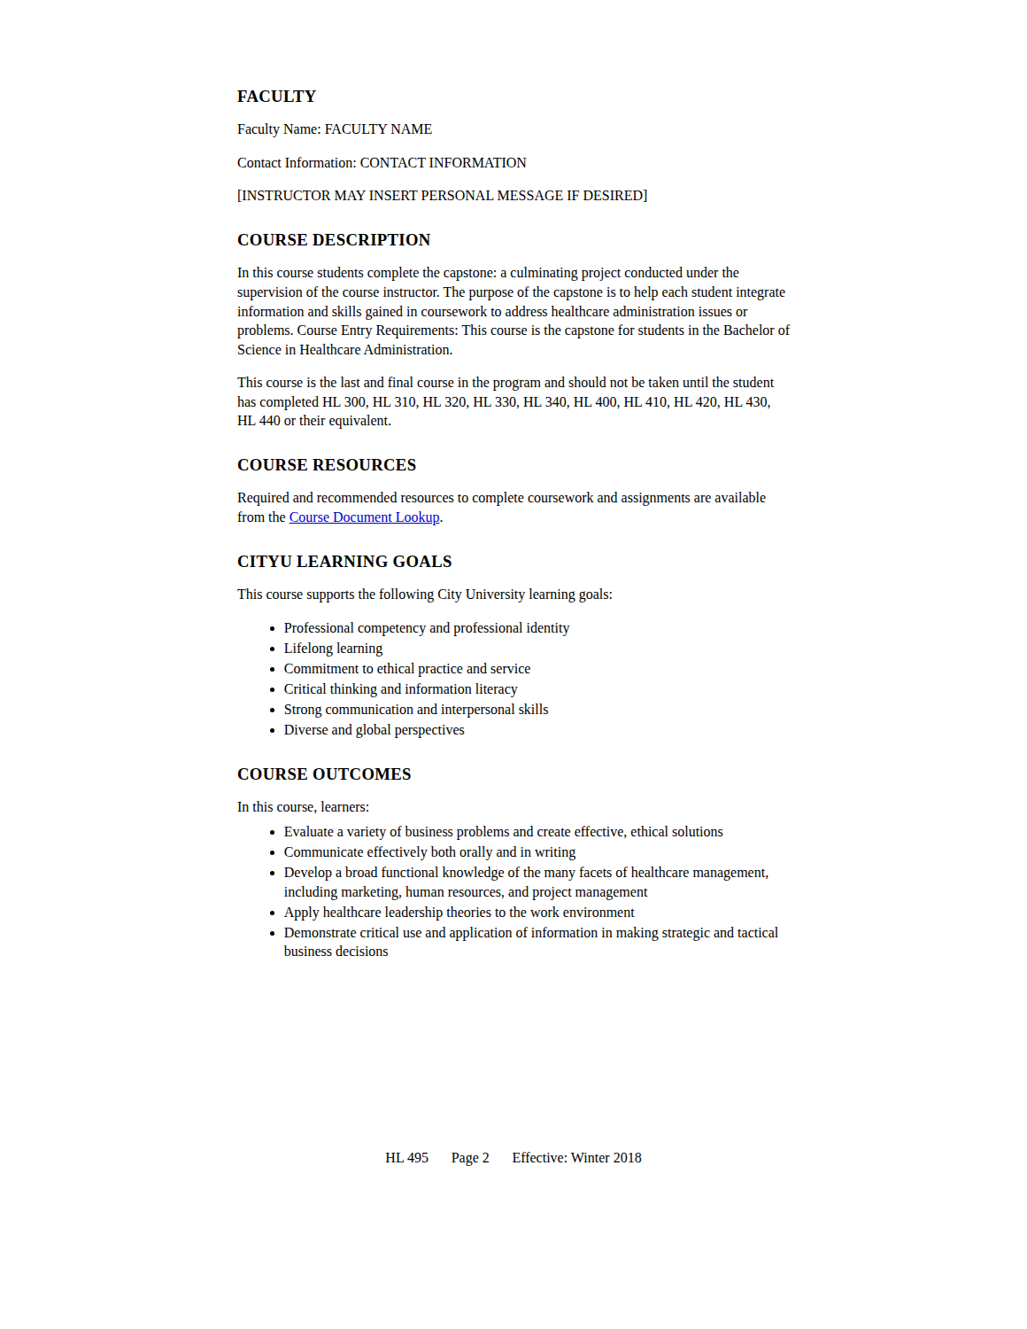FACULTY
Faculty Name: FACULTY NAME
Contact Information: CONTACT INFORMATION
[INSTRUCTOR MAY INSERT PERSONAL MESSAGE IF DESIRED]
COURSE DESCRIPTION
In this course students complete the capstone: a culminating project conducted under the supervision of the course instructor. The purpose of the capstone is to help each student integrate information and skills gained in coursework to address healthcare administration issues or problems. Course Entry Requirements: This course is the capstone for students in the Bachelor of Science in Healthcare Administration.
This course is the last and final course in the program and should not be taken until the student has completed HL 300, HL 310, HL 320, HL 330, HL 340, HL 400, HL 410, HL 420, HL 430, HL 440 or their equivalent.
COURSE RESOURCES
Required and recommended resources to complete coursework and assignments are available from the Course Document Lookup.
CITYU LEARNING GOALS
This course supports the following City University learning goals:
Professional competency and professional identity
Lifelong learning
Commitment to ethical practice and service
Critical thinking and information literacy
Strong communication and interpersonal skills
Diverse and global perspectives
COURSE OUTCOMES
In this course, learners:
Evaluate a variety of business problems and create effective, ethical solutions
Communicate effectively both orally and in writing
Develop a broad functional knowledge of the many facets of healthcare management, including marketing, human resources, and project management
Apply healthcare leadership theories to the work environment
Demonstrate critical use and application of information in making strategic and tactical business decisions
HL 495 Page 2 Effective: Winter 2018